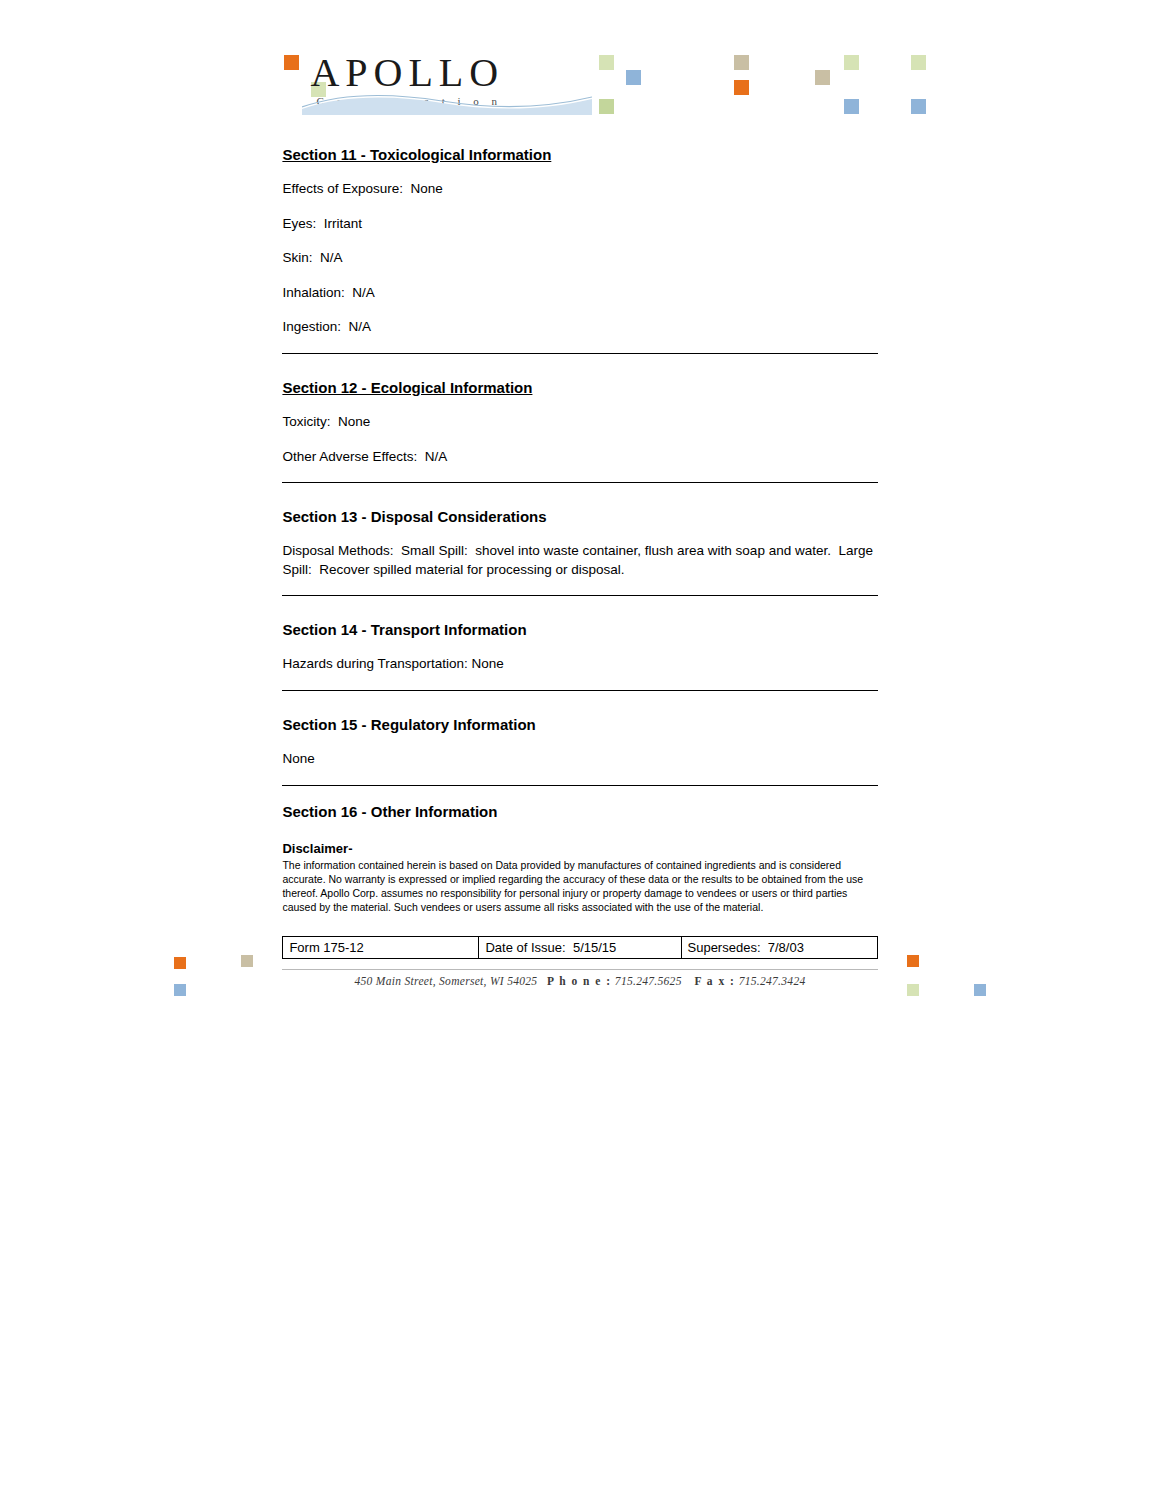APOLLO
C o r p o r a t i o n
Section 11 - Toxicological Information
Effects of Exposure: None
Eyes: Irritant
Skin: N/A
Inhalation: N/A
Ingestion: N/A
Section 12 - Ecological Information
Toxicity: None
Other Adverse Effects: N/A
Section 13 - Disposal Considerations
Disposal Methods: Small Spill: shovel into waste container, flush area with soap and water. Large Spill: Recover spilled material for processing or disposal.
Section 14 - Transport Information
Hazards during Transportation: None
Section 15 - Regulatory Information
None
Section 16 - Other Information
Disclaimer-
The information contained herein is based on Data provided by manufactures of contained ingredients and is considered accurate. No warranty is expressed or implied regarding the accuracy of these data or the results to be obtained from the use thereof. Apollo Corp. assumes no responsibility for personal injury or property damage to vendees or users or third parties caused by the material. Such vendees or users assume all risks associated with the use of the material.
| Form 175-12 | Date of Issue: 5/15/15 | Supersedes: 7/8/03 |
450 Main Street, Somerset, WI 54025 P h o n e : 715.247.5625 F a x : 715.247.3424